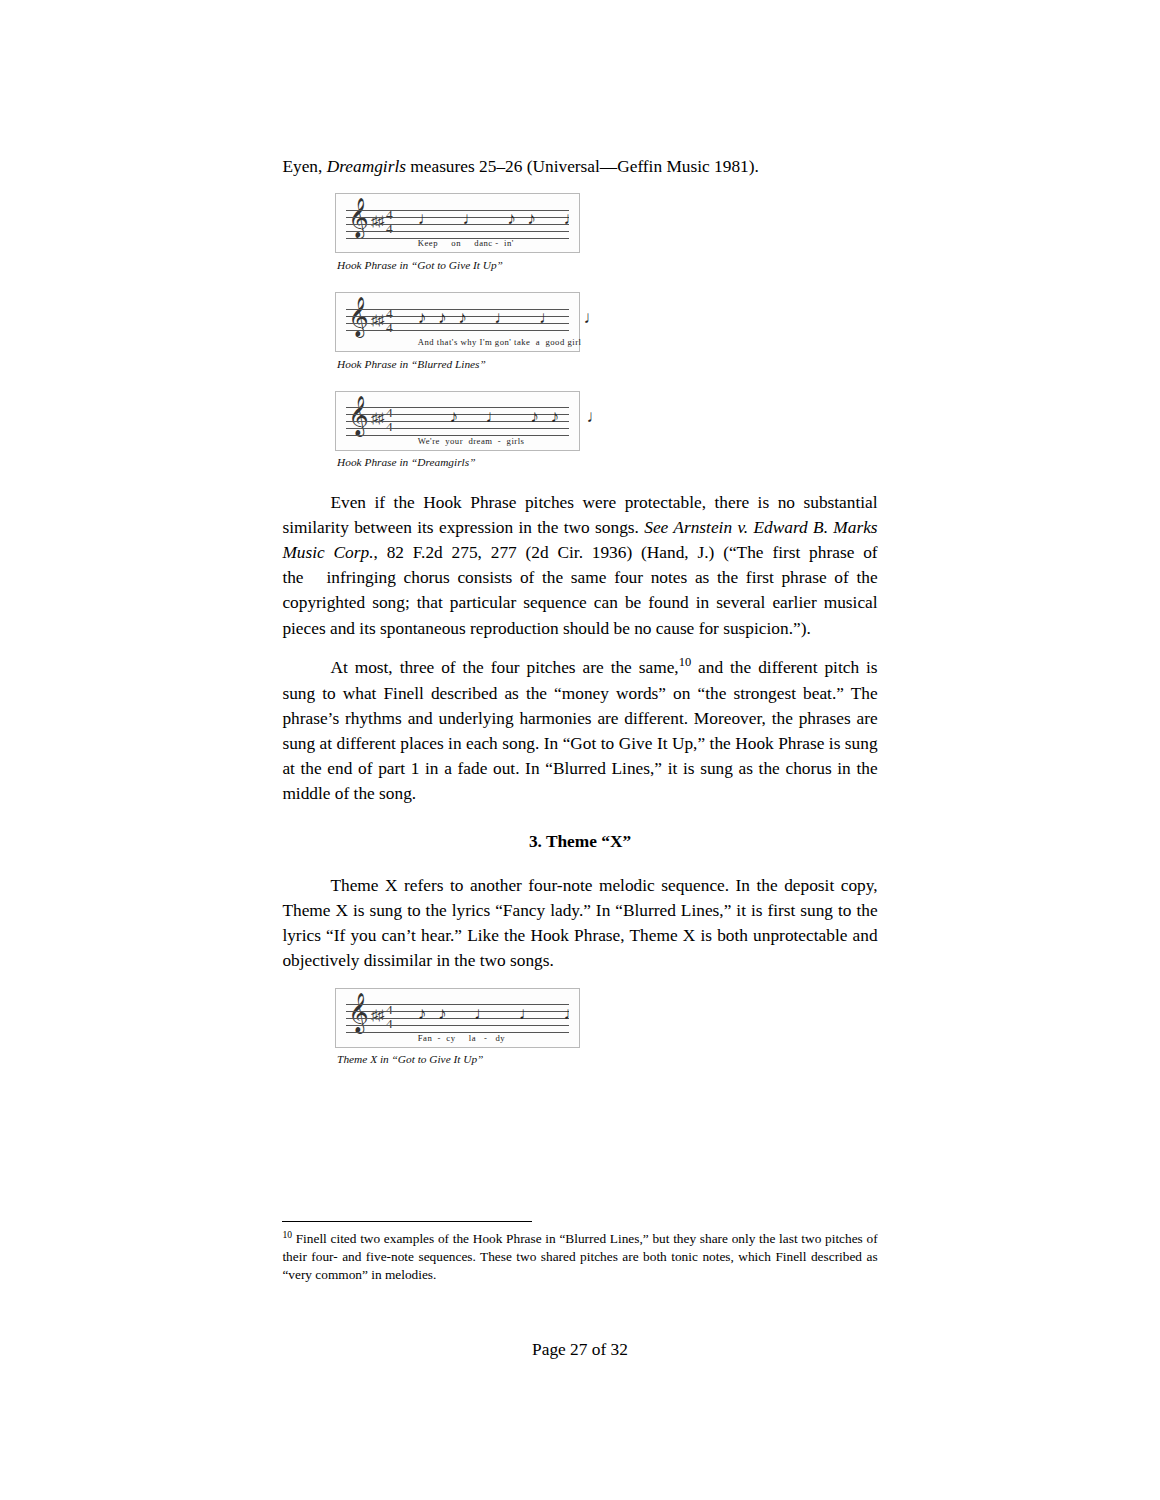Eyen, Dreamgirls measures 25–26 (Universal—Geffin Music 1981).
𝄞
♯♯
4
4
♩ ♩ ♪♪ ♩
Keep on danc - in'
Hook Phrase in “Got to Give It Up”
𝄞
♯♯
4
4
♪♪♪ ♩ ♩ ♩
And that's why I'm gon' take a good girl
Hook Phrase in “Blurred Lines”
𝄞
♯♯
4
4
♪ ♩ ♪♪ ♩
We're your dream - girls
Hook Phrase in “Dreamgirls”
Even if the Hook Phrase pitches were protectable, there is no substantial similarity between its expression in the two songs. See Arnstein v. Edward B. Marks Music Corp., 82 F.2d 275, 277 (2d Cir. 1936) (Hand, J.) (“The first phrase of the infringing chorus consists of the same four notes as the first phrase of the copyrighted song; that particular sequence can be found in several earlier musical pieces and its spontaneous reproduction should be no cause for suspicion.”).
At most, three of the four pitches are the same,10 and the different pitch is sung to what Finell described as the “money words” on “the strongest beat.” The phrase’s rhythms and underlying harmonies are different. Moreover, the phrases are sung at different places in each song. In “Got to Give It Up,” the Hook Phrase is sung at the end of part 1 in a fade out. In “Blurred Lines,” it is sung as the chorus in the middle of the song.
3. Theme “X”
Theme X refers to another four-note melodic sequence. In the deposit copy, Theme X is sung to the lyrics “Fancy lady.” In “Blurred Lines,” it is first sung to the lyrics “If you can’t hear.” Like the Hook Phrase, Theme X is both unprotectable and objectively dissimilar in the two songs.
𝄞
♯♯
4
4
♪♪ ♩ ♩ ♩
Fan - cy la - dy
Theme X in “Got to Give It Up”
10 Finell cited two examples of the Hook Phrase in “Blurred Lines,” but they share only the last two pitches of their four- and five-note sequences. These two shared pitches are both tonic notes, which Finell described as “very common” in melodies.
Page 27 of 32